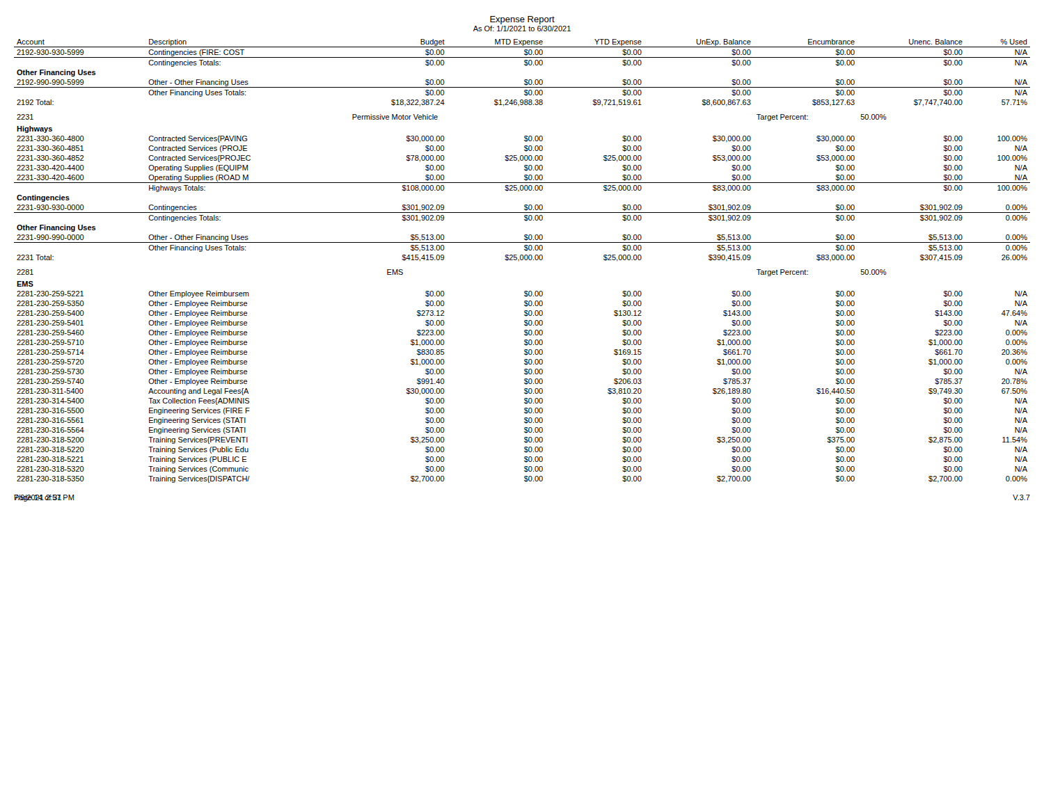Expense Report
As Of: 1/1/2021 to 6/30/2021
| Account | Description | Budget | MTD Expense | YTD Expense | UnExp. Balance | Encumbrance | Unenc. Balance | % Used |
| --- | --- | --- | --- | --- | --- | --- | --- | --- |
| 2192-930-930-5999 | Contingencies (FIRE: COST | $0.00 | $0.00 | $0.00 | $0.00 | $0.00 | $0.00 | N/A |
| | Contingencies Totals: | $0.00 | $0.00 | $0.00 | $0.00 | $0.00 | $0.00 | N/A |
| Other Financing Uses |
| 2192-990-990-5999 | Other - Other Financing Uses | $0.00 | $0.00 | $0.00 | $0.00 | $0.00 | $0.00 | N/A |
| | Other Financing Uses Totals: | $0.00 | $0.00 | $0.00 | $0.00 | $0.00 | $0.00 | N/A |
| 2192 Total: | | $18,322,387.24 | $1,246,988.38 | $9,721,519.61 | $8,600,867.63 | $853,127.63 | $7,747,740.00 | 57.71% |
| 2231 | Permissive Motor Vehicle | | Target Percent: | 50.00% | |
| Highways |
| 2231-330-360-4800 | Contracted Services{PAVING | $30,000.00 | $0.00 | $0.00 | $30,000.00 | $30,000.00 | $0.00 | 100.00% |
| 2231-330-360-4851 | Contracted Services (PROJE | $0.00 | $0.00 | $0.00 | $0.00 | $0.00 | $0.00 | N/A |
| 2231-330-360-4852 | Contracted Services{PROJEC | $78,000.00 | $25,000.00 | $25,000.00 | $53,000.00 | $53,000.00 | $0.00 | 100.00% |
| 2231-330-420-4400 | Operating Supplies (EQUIPM | $0.00 | $0.00 | $0.00 | $0.00 | $0.00 | $0.00 | N/A |
| 2231-330-420-4600 | Operating Supplies (ROAD M | $0.00 | $0.00 | $0.00 | $0.00 | $0.00 | $0.00 | N/A |
| | Highways Totals: | $108,000.00 | $25,000.00 | $25,000.00 | $83,000.00 | $83,000.00 | $0.00 | 100.00% |
| Contingencies |
| 2231-930-930-0000 | Contingencies | $301,902.09 | $0.00 | $0.00 | $301,902.09 | $0.00 | $301,902.09 | 0.00% |
| | Contingencies Totals: | $301,902.09 | $0.00 | $0.00 | $301,902.09 | $0.00 | $301,902.09 | 0.00% |
| Other Financing Uses |
| 2231-990-990-0000 | Other - Other Financing Uses | $5,513.00 | $0.00 | $0.00 | $5,513.00 | $0.00 | $5,513.00 | 0.00% |
| | Other Financing Uses Totals: | $5,513.00 | $0.00 | $0.00 | $5,513.00 | $0.00 | $5,513.00 | 0.00% |
| 2231 Total: | | $415,415.09 | $25,000.00 | $25,000.00 | $390,415.09 | $83,000.00 | $307,415.09 | 26.00% |
| 2281 | EMS | | Target Percent: | 50.00% | |
| EMS |
| 2281-230-259-5221 | Other Employee Reimbursem | $0.00 | $0.00 | $0.00 | $0.00 | $0.00 | $0.00 | N/A |
| 2281-230-259-5350 | Other - Employee Reimburse | $0.00 | $0.00 | $0.00 | $0.00 | $0.00 | $0.00 | N/A |
| 2281-230-259-5400 | Other - Employee Reimburse | $273.12 | $0.00 | $130.12 | $143.00 | $0.00 | $143.00 | 47.64% |
| 2281-230-259-5401 | Other - Employee Reimburse | $0.00 | $0.00 | $0.00 | $0.00 | $0.00 | $0.00 | N/A |
| 2281-230-259-5460 | Other - Employee Reimburse | $223.00 | $0.00 | $0.00 | $223.00 | $0.00 | $223.00 | 0.00% |
| 2281-230-259-5710 | Other - Employee Reimburse | $1,000.00 | $0.00 | $0.00 | $1,000.00 | $0.00 | $1,000.00 | 0.00% |
| 2281-230-259-5714 | Other - Employee Reimburse | $830.85 | $0.00 | $169.15 | $661.70 | $0.00 | $661.70 | 20.36% |
| 2281-230-259-5720 | Other - Employee Reimburse | $1,000.00 | $0.00 | $0.00 | $1,000.00 | $0.00 | $1,000.00 | 0.00% |
| 2281-230-259-5730 | Other - Employee Reimburse | $0.00 | $0.00 | $0.00 | $0.00 | $0.00 | $0.00 | N/A |
| 2281-230-259-5740 | Other - Employee Reimburse | $991.40 | $0.00 | $206.03 | $785.37 | $0.00 | $785.37 | 20.78% |
| 2281-230-311-5400 | Accounting and Legal Fees{A | $30,000.00 | $0.00 | $3,810.20 | $26,189.80 | $16,440.50 | $9,749.30 | 67.50% |
| 2281-230-314-5400 | Tax Collection Fees{ADMINIS | $0.00 | $0.00 | $0.00 | $0.00 | $0.00 | $0.00 | N/A |
| 2281-230-316-5500 | Engineering Services (FIRE F | $0.00 | $0.00 | $0.00 | $0.00 | $0.00 | $0.00 | N/A |
| 2281-230-316-5561 | Engineering Services (STATI | $0.00 | $0.00 | $0.00 | $0.00 | $0.00 | $0.00 | N/A |
| 2281-230-316-5564 | Engineering Services (STATI | $0.00 | $0.00 | $0.00 | $0.00 | $0.00 | $0.00 | N/A |
| 2281-230-318-5200 | Training Services{PREVENTI | $3,250.00 | $0.00 | $0.00 | $3,250.00 | $375.00 | $2,875.00 | 11.54% |
| 2281-230-318-5220 | Training Services (Public Edu | $0.00 | $0.00 | $0.00 | $0.00 | $0.00 | $0.00 | N/A |
| 2281-230-318-5221 | Training Services (PUBLIC E | $0.00 | $0.00 | $0.00 | $0.00 | $0.00 | $0.00 | N/A |
| 2281-230-318-5320 | Training Services (Communic | $0.00 | $0.00 | $0.00 | $0.00 | $0.00 | $0.00 | N/A |
| 2281-230-318-5350 | Training Services{DISPATCH/ | $2,700.00 | $0.00 | $0.00 | $2,700.00 | $0.00 | $2,700.00 | 0.00% |
7/9/2021 2:57 PM Page 14 of 31 V.3.7